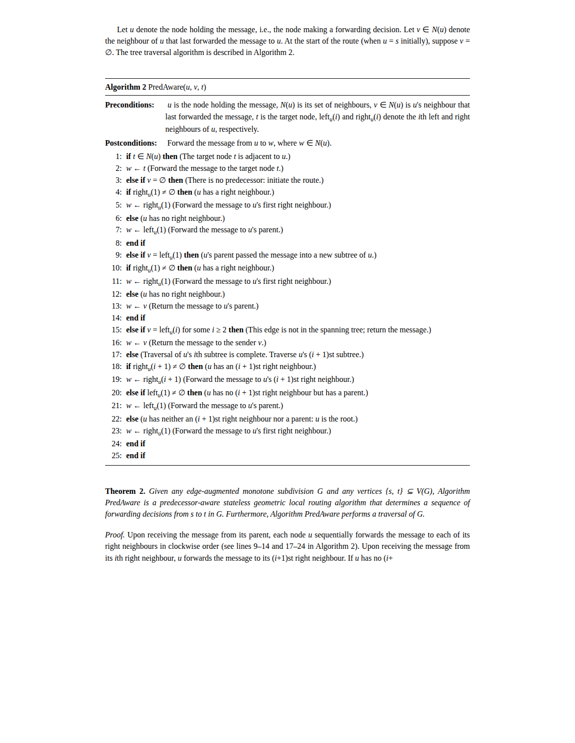Let u denote the node holding the message, i.e., the node making a forwarding decision. Let v ∈ N(u) denote the neighbour of u that last forwarded the message to u. At the start of the route (when u = s initially), suppose v = ∅. The tree traversal algorithm is described in Algorithm 2.
Algorithm 2 PredAware(u, v, t)
Preconditions: u is the node holding the message, N(u) is its set of neighbours, v ∈ N(u) is u's neighbour that last forwarded the message, t is the target node, leftu(i) and rightu(i) denote the ith left and right neighbours of u, respectively.
Postconditions: Forward the message from u to w, where w ∈ N(u).
| 1: | if t ∈ N ( u ) then (The target node t is adjacent to u .) |
| 2: | w ← t (Forward the message to the target node t .) |
| 3: | else if v = ∅ then (There is no predecessor: initiate the route.) |
| 4: | if right u (1) ≠ ∅ then ( u has a right neighbour.) |
| 5: | w ← right u (1) (Forward the message to u 's first right neighbour.) |
| 6: | else ( u has no right neighbour.) |
| 7: | w ← left u (1) (Forward the message to u 's parent.) |
| 8: | end if |
| 9: | else if v = left u (1) then ( u 's parent passed the message into a new subtree of u .) |
| 10: | if right u (1) ≠ ∅ then ( u has a right neighbour.) |
| 11: | w ← right u (1) (Forward the message to u 's first right neighbour.) |
| 12: | else ( u has no right neighbour.) |
| 13: | w ← v (Return the message to u 's parent.) |
| 14: | end if |
| 15: | else if v = left u ( i ) for some i ≥ 2 then (This edge is not in the spanning tree; return the message.) |
| 16: | w ← v (Return the message to the sender v .) |
| 17: | else (Traversal of u 's i th subtree is complete. Traverse u 's ( i + 1)st subtree.) |
| 18: | if right u ( i + 1) ≠ ∅ then ( u has an ( i + 1)st right neighbour.) |
| 19: | w ← right u ( i + 1) (Forward the message to u 's ( i + 1)st right neighbour.) |
| 20: | else if left u (1) ≠ ∅ then ( u has no ( i + 1)st right neighbour but has a parent.) |
| 21: | w ← left u (1) (Forward the message to u 's parent.) |
| 22: | else ( u has neither an ( i + 1)st right neighbour nor a parent: u is the root.) |
| 23: | w ← right u (1) (Forward the message to u 's first right neighbour.) |
| 24: | end if |
| 25: | end if |
Theorem 2. Given any edge-augmented monotone subdivision G and any vertices {s, t} ⊆ V(G), Algorithm PredAware is a predecessor-aware stateless geometric local routing algorithm that determines a sequence of forwarding decisions from s to t in G. Furthermore, Algorithm PredAware performs a traversal of G.
Proof. Upon receiving the message from its parent, each node u sequentially forwards the message to each of its right neighbours in clockwise order (see lines 9–14 and 17–24 in Algorithm 2). Upon receiving the message from its ith right neighbour, u forwards the message to its (i+1)st right neighbour. If u has no (i+